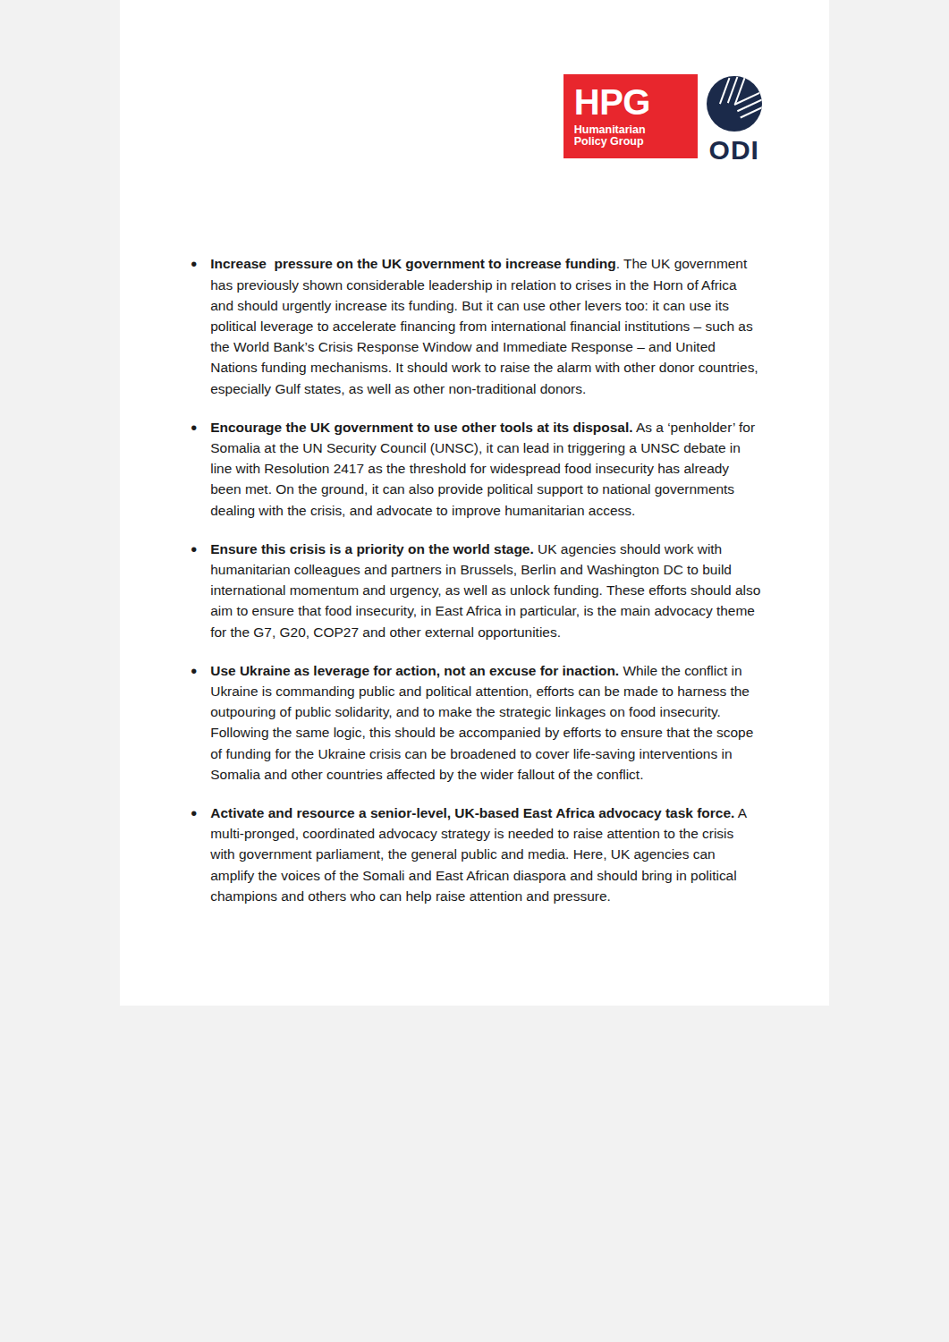HPG Humanitarian
Policy Group
ODI
Increase pressure on the UK government to increase funding. The UK government has previously shown considerable leadership in relation to crises in the Horn of Africa and should urgently increase its funding. But it can use other levers too: it can use its political leverage to accelerate financing from international financial institutions – such as the World Bank’s Crisis Response Window and Immediate Response – and United Nations funding mechanisms. It should work to raise the alarm with other donor countries, especially Gulf states, as well as other non-traditional donors.
Encourage the UK government to use other tools at its disposal. As a ‘penholder’ for Somalia at the UN Security Council (UNSC), it can lead in triggering a UNSC debate in line with Resolution 2417 as the threshold for widespread food insecurity has already been met. On the ground, it can also provide political support to national governments dealing with the crisis, and advocate to improve humanitarian access.
Ensure this crisis is a priority on the world stage. UK agencies should work with humanitarian colleagues and partners in Brussels, Berlin and Washington DC to build international momentum and urgency, as well as unlock funding. These efforts should also aim to ensure that food insecurity, in East Africa in particular, is the main advocacy theme for the G7, G20, COP27 and other external opportunities.
Use Ukraine as leverage for action, not an excuse for inaction. While the conflict in Ukraine is commanding public and political attention, efforts can be made to harness the outpouring of public solidarity, and to make the strategic linkages on food insecurity. Following the same logic, this should be accompanied by efforts to ensure that the scope of funding for the Ukraine crisis can be broadened to cover life-saving interventions in Somalia and other countries affected by the wider fallout of the conflict.
Activate and resource a senior-level, UK-based East Africa advocacy task force. A multi-pronged, coordinated advocacy strategy is needed to raise attention to the crisis with government parliament, the general public and media. Here, UK agencies can amplify the voices of the Somali and East African diaspora and should bring in political champions and others who can help raise attention and pressure.